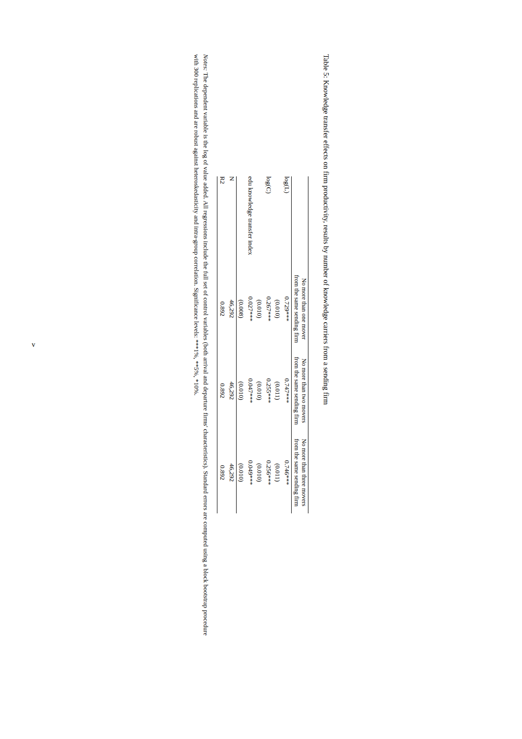v
Table 5: Knowledge transfer effects on firm productivity, results by number of knowledge carriers from a sending firm
| | No more than one mover from the same sending firm | No more than two movers from the same sending firm | No more than three movers from the same sending firm |
| --- | --- | --- | --- |
| log(L) | 0.729*** | 0.747*** | 0.746*** |
| | (0.010) | (0.011) | (0.011) |
| log(C) | 0.267*** | 0.255*** | 0.256*** |
| | (0.010) | (0.010) | (0.010) |
| edu knowledge transfer index | 0.027*** | 0.047*** | 0.049*** |
| | (0.008) | (0.010) | (0.010) |
| N | 46,292 | 46,292 | 46,292 |
| R2 | 0.892 | 0.892 | 0.892 |
Notes: The dependent variable is the log of value added. All regressions include the full set of control variables (both arrival and departure firms' characteristics). Standard errors are computed using a block bootstrap procedure with 300 replications and are robust against heteroskedasticity and intra-group correlation. Significance levels: ***1%, **5%, *10%.